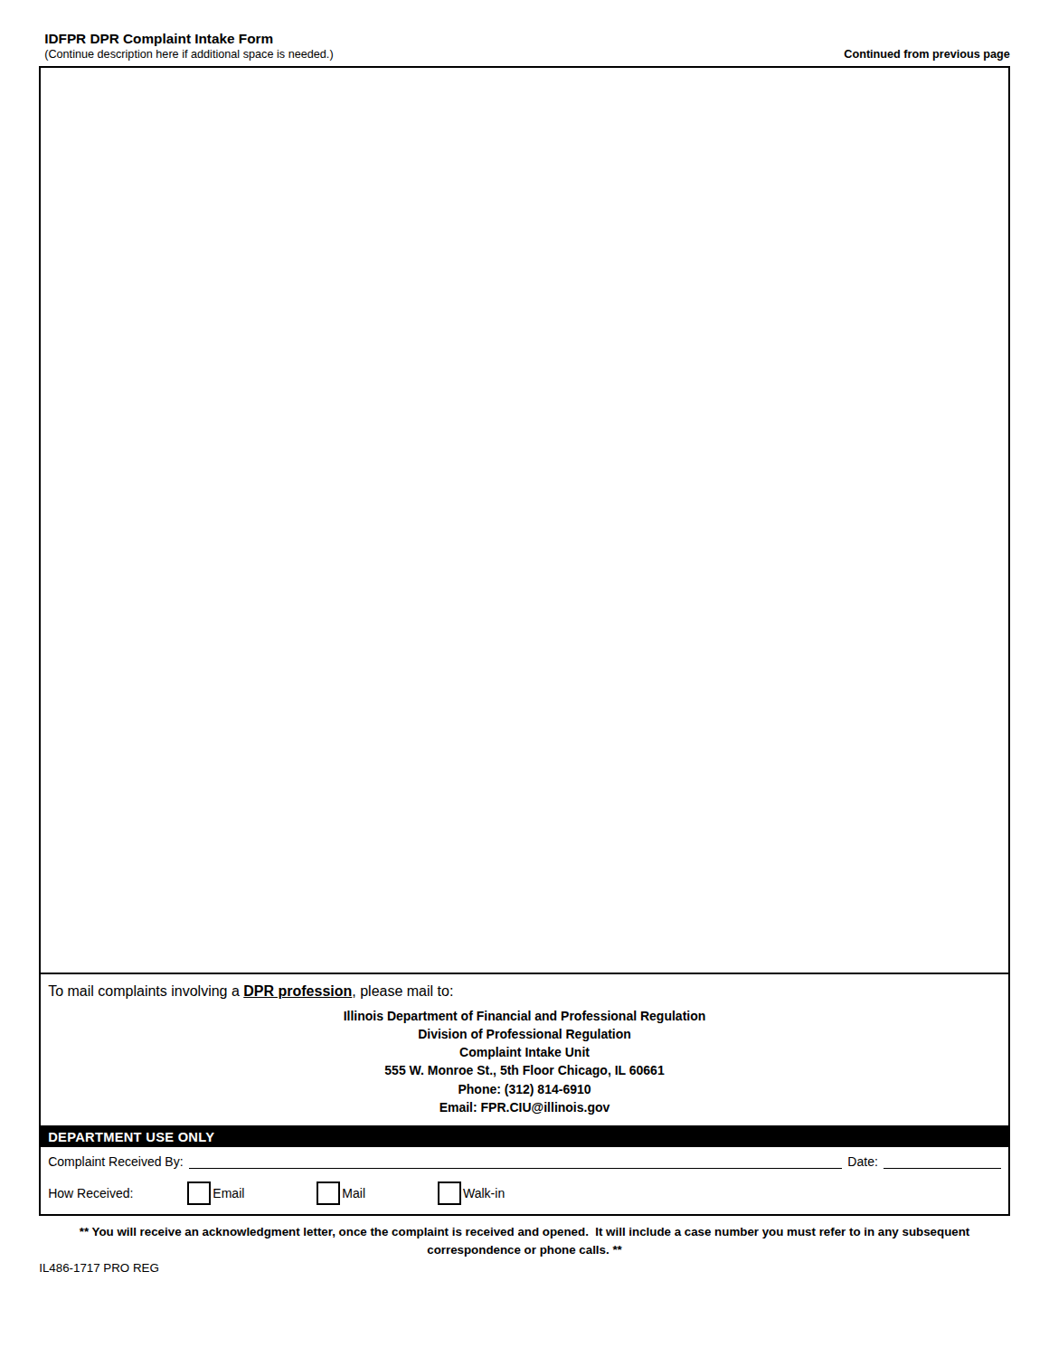IDFPR DPR Complaint Intake Form
(Continue description here if additional space is needed.)
Continued from previous page
To mail complaints involving a DPR profession, please mail to:
Illinois Department of Financial and Professional Regulation
Division of Professional Regulation
Complaint Intake Unit
555 W. Monroe St., 5th Floor Chicago, IL 60661
Phone: (312) 814-6910
Email: FPR.CIU@illinois.gov
DEPARTMENT USE ONLY
Complaint Received By: Date:
How Received: Email Mail Walk-in
** You will receive an acknowledgment letter, once the complaint is received and opened. It will include a case number you must refer to in any subsequent correspondence or phone calls. **
IL486-1717 PRO REG